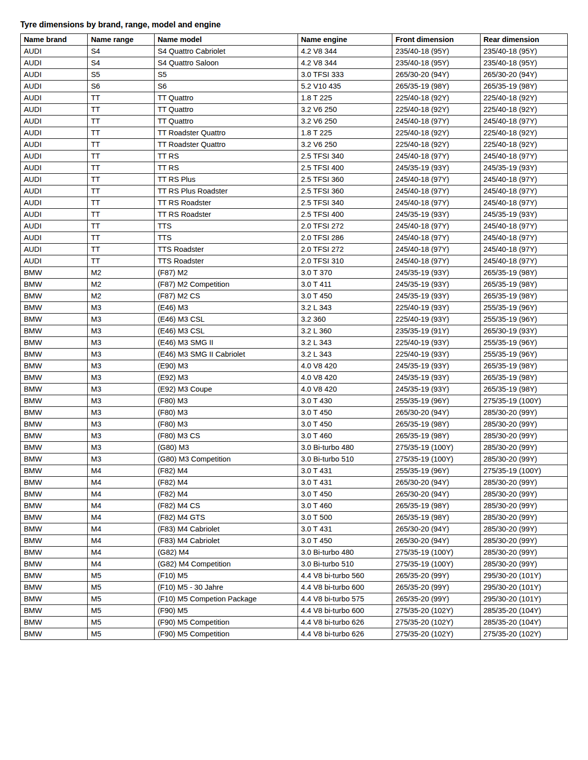Tyre dimensions by brand, range, model and engine
| Name brand | Name range | Name model | Name engine | Front dimension | Rear dimension |
| --- | --- | --- | --- | --- | --- |
| AUDI | S4 | S4 Quattro Cabriolet | 4.2 V8 344 | 235/40-18 (95Y) | 235/40-18 (95Y) |
| AUDI | S4 | S4 Quattro Saloon | 4.2 V8 344 | 235/40-18 (95Y) | 235/40-18 (95Y) |
| AUDI | S5 | S5 | 3.0 TFSI 333 | 265/30-20 (94Y) | 265/30-20 (94Y) |
| AUDI | S6 | S6 | 5.2 V10 435 | 265/35-19 (98Y) | 265/35-19 (98Y) |
| AUDI | TT | TT Quattro | 1.8 T 225 | 225/40-18 (92Y) | 225/40-18 (92Y) |
| AUDI | TT | TT Quattro | 3.2 V6 250 | 225/40-18 (92Y) | 225/40-18 (92Y) |
| AUDI | TT | TT Quattro | 3.2 V6 250 | 245/40-18 (97Y) | 245/40-18 (97Y) |
| AUDI | TT | TT Roadster Quattro | 1.8 T 225 | 225/40-18 (92Y) | 225/40-18 (92Y) |
| AUDI | TT | TT Roadster Quattro | 3.2 V6 250 | 225/40-18 (92Y) | 225/40-18 (92Y) |
| AUDI | TT | TT RS | 2.5 TFSI 340 | 245/40-18 (97Y) | 245/40-18 (97Y) |
| AUDI | TT | TT RS | 2.5 TFSI 400 | 245/35-19 (93Y) | 245/35-19 (93Y) |
| AUDI | TT | TT RS Plus | 2.5 TFSI 360 | 245/40-18 (97Y) | 245/40-18 (97Y) |
| AUDI | TT | TT RS Plus Roadster | 2.5 TFSI 360 | 245/40-18 (97Y) | 245/40-18 (97Y) |
| AUDI | TT | TT RS Roadster | 2.5 TFSI 340 | 245/40-18 (97Y) | 245/40-18 (97Y) |
| AUDI | TT | TT RS Roadster | 2.5 TFSI 400 | 245/35-19 (93Y) | 245/35-19 (93Y) |
| AUDI | TT | TTS | 2.0 TFSI 272 | 245/40-18 (97Y) | 245/40-18 (97Y) |
| AUDI | TT | TTS | 2.0 TFSI 286 | 245/40-18 (97Y) | 245/40-18 (97Y) |
| AUDI | TT | TTS Roadster | 2.0 TFSI 272 | 245/40-18 (97Y) | 245/40-18 (97Y) |
| AUDI | TT | TTS Roadster | 2.0 TFSI 310 | 245/40-18 (97Y) | 245/40-18 (97Y) |
| BMW | M2 | (F87) M2 | 3.0 T 370 | 245/35-19 (93Y) | 265/35-19 (98Y) |
| BMW | M2 | (F87) M2 Competition | 3.0 T 411 | 245/35-19 (93Y) | 265/35-19 (98Y) |
| BMW | M2 | (F87) M2 CS | 3.0 T 450 | 245/35-19 (93Y) | 265/35-19 (98Y) |
| BMW | M3 | (E46) M3 | 3.2 L 343 | 225/40-19 (93Y) | 255/35-19 (96Y) |
| BMW | M3 | (E46) M3 CSL | 3.2 360 | 225/40-19 (93Y) | 255/35-19 (96Y) |
| BMW | M3 | (E46) M3 CSL | 3.2 L 360 | 235/35-19 (91Y) | 265/30-19 (93Y) |
| BMW | M3 | (E46) M3 SMG II | 3.2 L 343 | 225/40-19 (93Y) | 255/35-19 (96Y) |
| BMW | M3 | (E46) M3 SMG II Cabriolet | 3.2 L 343 | 225/40-19 (93Y) | 255/35-19 (96Y) |
| BMW | M3 | (E90) M3 | 4.0 V8 420 | 245/35-19 (93Y) | 265/35-19 (98Y) |
| BMW | M3 | (E92) M3 | 4.0 V8 420 | 245/35-19 (93Y) | 265/35-19 (98Y) |
| BMW | M3 | (E92) M3 Coupe | 4.0 V8 420 | 245/35-19 (93Y) | 265/35-19 (98Y) |
| BMW | M3 | (F80) M3 | 3.0 T 430 | 255/35-19 (96Y) | 275/35-19 (100Y) |
| BMW | M3 | (F80) M3 | 3.0 T 450 | 265/30-20 (94Y) | 285/30-20 (99Y) |
| BMW | M3 | (F80) M3 | 3.0 T 450 | 265/35-19 (98Y) | 285/30-20 (99Y) |
| BMW | M3 | (F80) M3 CS | 3.0 T 460 | 265/35-19 (98Y) | 285/30-20 (99Y) |
| BMW | M3 | (G80) M3 | 3.0 Bi-turbo 480 | 275/35-19 (100Y) | 285/30-20 (99Y) |
| BMW | M3 | (G80) M3 Competition | 3.0 Bi-turbo 510 | 275/35-19 (100Y) | 285/30-20 (99Y) |
| BMW | M4 | (F82) M4 | 3.0 T 431 | 255/35-19 (96Y) | 275/35-19 (100Y) |
| BMW | M4 | (F82) M4 | 3.0 T 431 | 265/30-20 (94Y) | 285/30-20 (99Y) |
| BMW | M4 | (F82) M4 | 3.0 T 450 | 265/30-20 (94Y) | 285/30-20 (99Y) |
| BMW | M4 | (F82) M4 CS | 3.0 T 460 | 265/35-19 (98Y) | 285/30-20 (99Y) |
| BMW | M4 | (F82) M4 GTS | 3.0 T 500 | 265/35-19 (98Y) | 285/30-20 (99Y) |
| BMW | M4 | (F83) M4 Cabriolet | 3.0 T 431 | 265/30-20 (94Y) | 285/30-20 (99Y) |
| BMW | M4 | (F83) M4 Cabriolet | 3.0 T 450 | 265/30-20 (94Y) | 285/30-20 (99Y) |
| BMW | M4 | (G82) M4 | 3.0 Bi-turbo 480 | 275/35-19 (100Y) | 285/30-20 (99Y) |
| BMW | M4 | (G82) M4 Competition | 3.0 Bi-turbo 510 | 275/35-19 (100Y) | 285/30-20 (99Y) |
| BMW | M5 | (F10) M5 | 4.4 V8 bi-turbo 560 | 265/35-20 (99Y) | 295/30-20 (101Y) |
| BMW | M5 | (F10) M5 - 30 Jahre | 4.4 V8 bi-turbo 600 | 265/35-20 (99Y) | 295/30-20 (101Y) |
| BMW | M5 | (F10) M5 Competion Package | 4.4 V8 bi-turbo 575 | 265/35-20 (99Y) | 295/30-20 (101Y) |
| BMW | M5 | (F90) M5 | 4.4 V8 bi-turbo 600 | 275/35-20 (102Y) | 285/35-20 (104Y) |
| BMW | M5 | (F90) M5 Competition | 4.4 V8 bi-turbo 626 | 275/35-20 (102Y) | 285/35-20 (104Y) |
| BMW | M5 | (F90) M5 Competition | 4.4 V8 bi-turbo 626 | 275/35-20 (102Y) | 275/35-20 (102Y) |